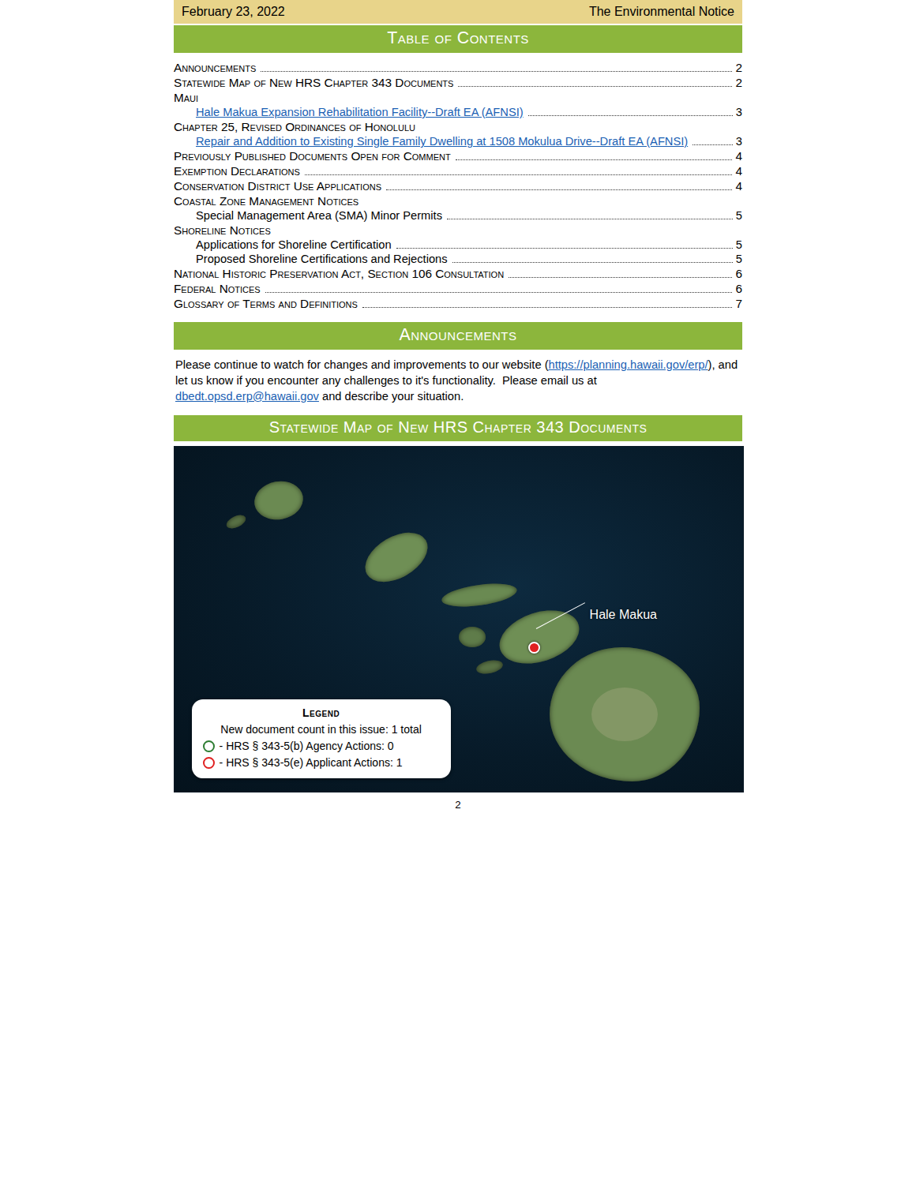February 23, 2022
The Environmental Notice
Table of Contents
Announcements 2
Statewide Map of New HRS Chapter 343 Documents 2
Maui
Hale Makua Expansion Rehabilitation Facility--Draft EA (AFNSI) 3
Chapter 25, Revised Ordinances of Honolulu
Repair and Addition to Existing Single Family Dwelling at 1508 Mokulua Drive--Draft EA (AFNSI) 3
Previously Published Documents Open for Comment 4
Exemption Declarations 4
Conservation District Use Applications 4
Coastal Zone Management Notices
Special Management Area (SMA) Minor Permits 5
Shoreline Notices
Applications for Shoreline Certification 5
Proposed Shoreline Certifications and Rejections 5
National Historic Preservation Act, Section 106 Consultation 6
Federal Notices 6
Glossary of Terms and Definitions 7
Announcements
Please continue to watch for changes and improvements to our website (https://planning.hawaii.gov/erp/), and let us know if you encounter any challenges to it's functionality. Please email us at dbedt.opsd.erp@hawaii.gov and describe your situation.
Statewide Map of New HRS Chapter 343 Documents
Hale Makua
Legend
New document count in this issue: 1 total
- HRS § 343-5(b) Agency Actions: 0
- HRS § 343-5(e) Applicant Actions: 1
2